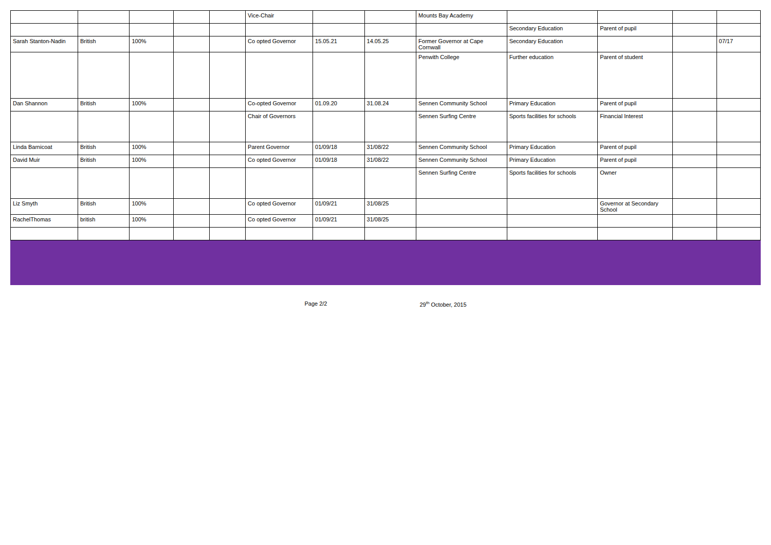| | | | | | Vice-Chair | | | Mounts Bay Academy | | | | |
| | | | | | | | | | Secondary Education | Parent of pupil | | |
| Sarah Stanton-Nadin | British | 100% | | | Co opted Governor | 15.05.21 | 14.05.25 | Former Governor at Cape Cornwall | Secondary Education | | | 07/17 |
| | | | | | | | | Penwith College | Further education | Parent of student | | |
| Dan Shannon | British | 100% | | | Co-opted Governor | 01.09.20 | 31.08.24 | Sennen Community School | Primary Education | Parent of pupil | | |
| | | | | | Chair of Governors | | | Sennen Surfing Centre | Sports facilities for schools | Financial Interest | | |
| Linda Barnicoat | British | 100% | | | Parent Governor | 01/09/18 | 31/08/22 | Sennen Community School | Primary Education | Parent of pupil | | |
| David Muir | British | 100% | | | Co opted Governor | 01/09/18 | 31/08/22 | Sennen Community School | Primary Education | Parent of pupil | | |
| | | | | | | | | Sennen Surfing Centre | Sports facilities for schools | Owner | | |
| Liz Smyth | British | 100% | | | Co opted Governor | 01/09/21 | 31/08/25 | | | Governor at Secondary School | | |
| RachelThomas | british | 100% | | | Co opted Governor | 01/09/21 | 31/08/25 | | | | | |
Page 2/2 29th October, 2015